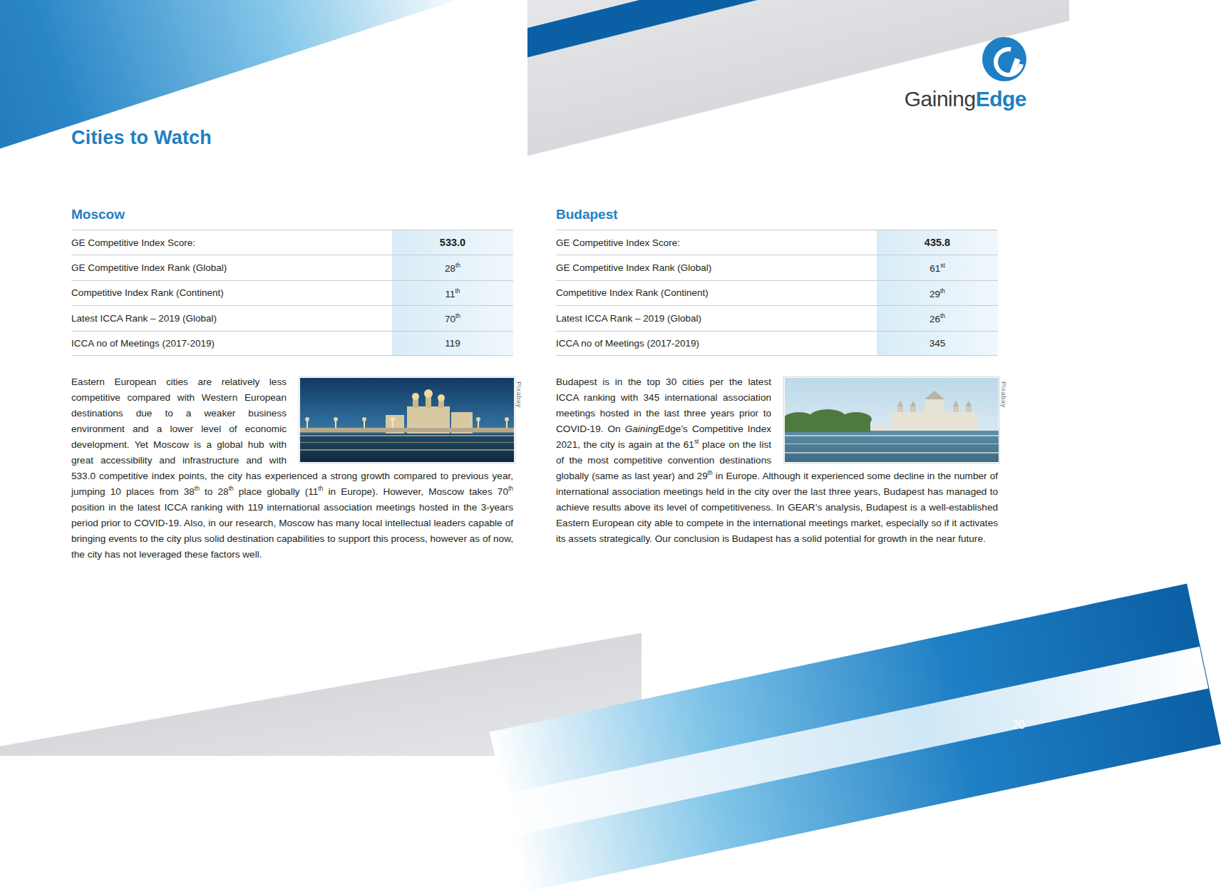GainingEdge
Cities to Watch
Moscow
| GE Competitive Index Score: | 533.0 |
| GE Competitive Index Rank (Global) | 28 th |
| Competitive Index Rank (Continent) | 11 th |
| Latest ICCA Rank – 2019 (Global) | 70 th |
| ICCA no of Meetings (2017-2019) | 119 |
Pixabay
Eastern European cities are relatively less competitive compared with Western European destinations due to a weaker business environment and a lower level of economic development. Yet Moscow is a global hub with great accessibility and infrastructure and with 533.0 competitive index points, the city has experienced a strong growth compared to previous year, jumping 10 places from 38th to 28th place globally (11th in Europe). However, Moscow takes 70th position in the latest ICCA ranking with 119 international association meetings hosted in the 3-years period prior to COVID-19. Also, in our research, Moscow has many local intellectual leaders capable of bringing events to the city plus solid destination capabilities to support this process, however as of now, the city has not leveraged these factors well.
Budapest
| GE Competitive Index Score: | 435.8 |
| GE Competitive Index Rank (Global) | 61 st |
| Competitive Index Rank (Continent) | 29 th |
| Latest ICCA Rank – 2019 (Global) | 26 th |
| ICCA no of Meetings (2017-2019) | 345 |
Pixabay
Budapest is in the top 30 cities per the latest ICCA ranking with 345 international association meetings hosted in the last three years prior to COVID-19. On Gaining Edge’s Competitive Index 2021, the city is again at the 61st place on the list of the most competitive convention destinations globally (same as last year) and 29th in Europe. Although it experienced some decline in the number of international association meetings held in the city over the last three years, Budapest has managed to achieve results above its level of competitiveness. In GEAR’s analysis, Budapest is a well-established Eastern European city able to compete in the international meetings market, especially so if it activates its assets strategically. Our conclusion is Budapest has a solid potential for growth in the near future.
20